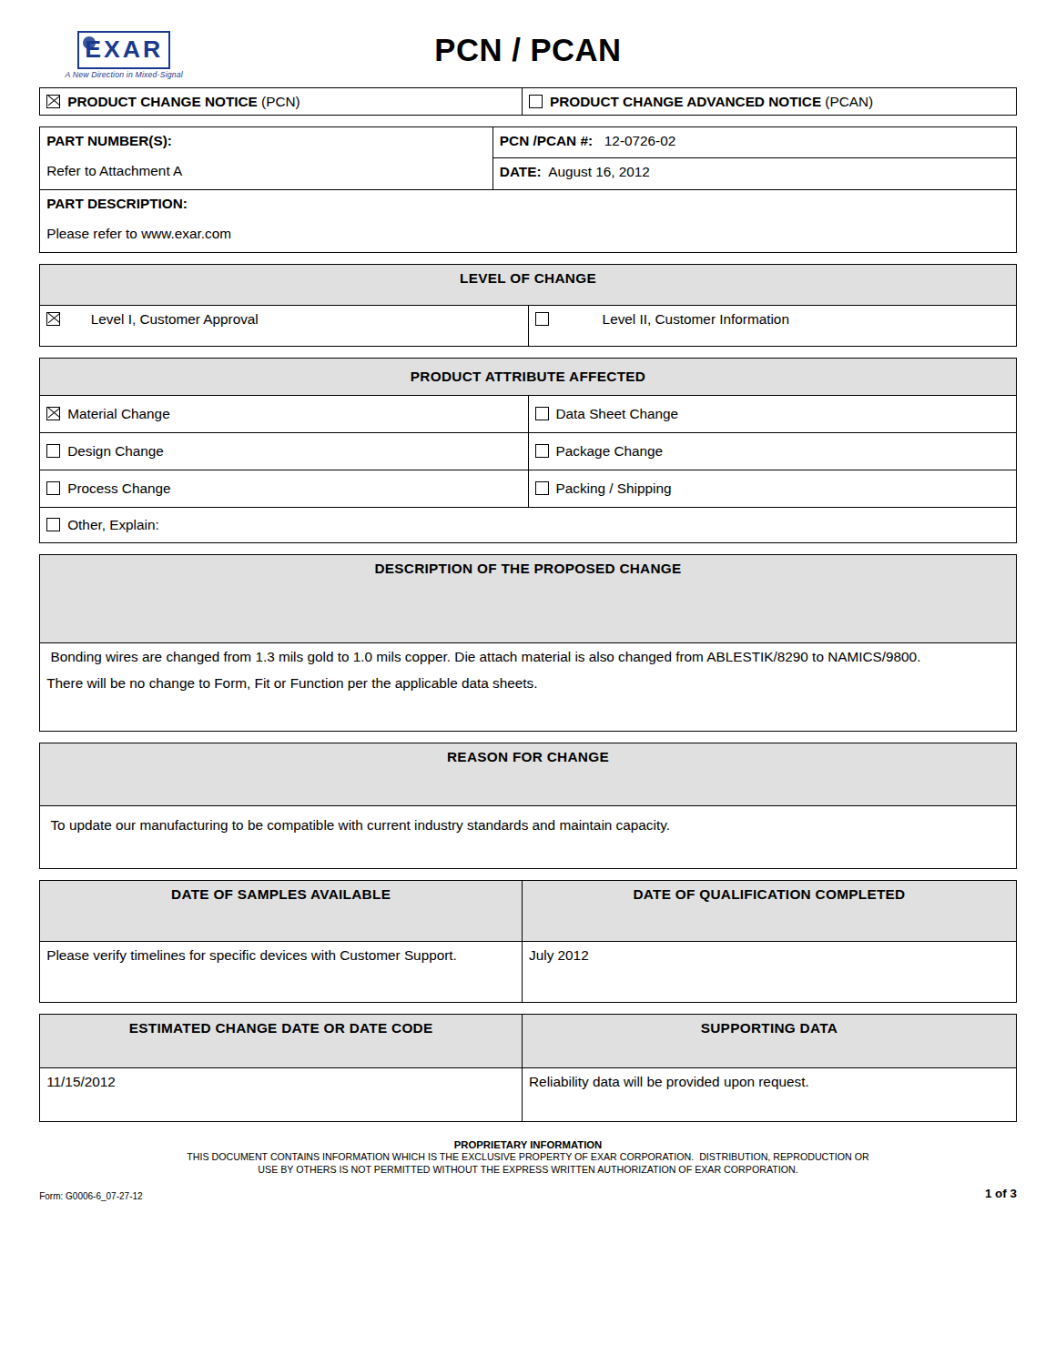EXAR
A New Direction in Mixed-Signal
PCN / PCAN
| PRODUCT CHANGE NOTICE (PCN) | PRODUCT CHANGE ADVANCED NOTICE (PCAN) |
| PART NUMBER(S): Refer to Attachment A | PCN /PCAN #: 12-0726-02 |
| DATE: August 16, 2012 |
| PART DESCRIPTION: Please refer to www.exar.com |
| LEVEL OF CHANGE |
| Level I, Customer Approval | Level II, Customer Information |
| PRODUCT ATTRIBUTE AFFECTED |
| Material Change | Data Sheet Change |
| Design Change | Package Change |
| Process Change | Packing / Shipping |
| Other, Explain: |
| DESCRIPTION OF THE PROPOSED CHANGE |
| Bonding wires are changed from 1.3 mils gold to 1.0 mils copper. Die attach material is also changed from ABLESTIK/8290 to NAMICS/9800. There will be no change to Form, Fit or Function per the applicable data sheets. |
| REASON FOR CHANGE |
| To update our manufacturing to be compatible with current industry standards and maintain capacity. |
| DATE OF SAMPLES AVAILABLE | DATE OF QUALIFICATION COMPLETED |
| Please verify timelines for specific devices with Customer Support. | July 2012 |
| ESTIMATED CHANGE DATE OR DATE CODE | SUPPORTING DATA |
| 11/15/2012 | Reliability data will be provided upon request. |
PROPRIETARY INFORMATION
THIS DOCUMENT CONTAINS INFORMATION WHICH IS THE EXCLUSIVE PROPERTY OF EXAR CORPORATION. DISTRIBUTION, REPRODUCTION OR
USE BY OTHERS IS NOT PERMITTED WITHOUT THE EXPRESS WRITTEN AUTHORIZATION OF EXAR CORPORATION.
Form: G0006-6_07-27-12 1 of 3